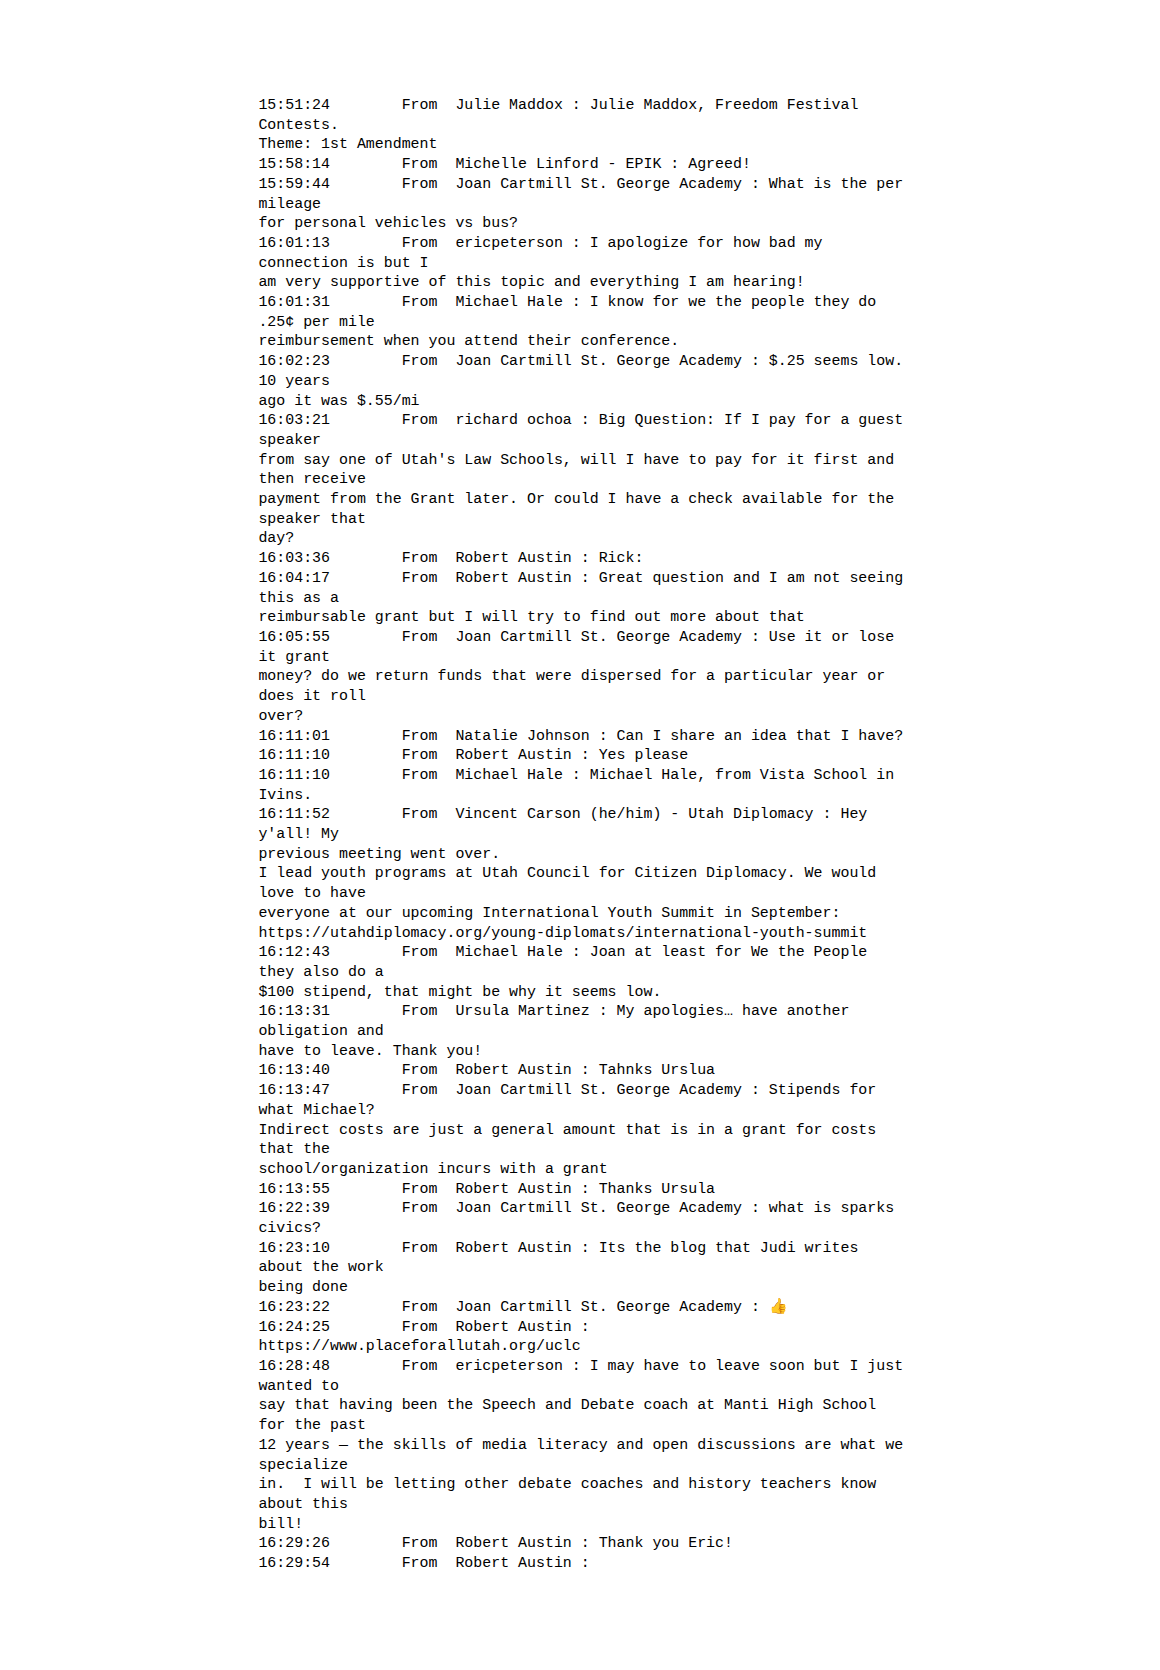15:51:24        From  Julie Maddox : Julie Maddox, Freedom Festival Contests.
Theme: 1st Amendment
15:58:14        From  Michelle Linford - EPIK : Agreed!
15:59:44        From  Joan Cartmill St. George Academy : What is the per mileage
for personal vehicles vs bus?
16:01:13        From  ericpeterson : I apologize for how bad my connection is but I
am very supportive of this topic and everything I am hearing!
16:01:31        From  Michael Hale : I know for we the people they do .25¢ per mile
reimbursement when you attend their conference.
16:02:23        From  Joan Cartmill St. George Academy : $.25 seems low. 10 years
ago it was $.55/mi
16:03:21        From  richard ochoa : Big Question: If I pay for a guest speaker
from say one of Utah's Law Schools, will I have to pay for it first and then receive
payment from the Grant later. Or could I have a check available for the speaker that
day?
16:03:36        From  Robert Austin : Rick:
16:04:17        From  Robert Austin : Great question and I am not seeing this as a
reimbursable grant but I will try to find out more about that
16:05:55        From  Joan Cartmill St. George Academy : Use it or lose it grant
money? do we return funds that were dispersed for a particular year or does it roll
over?
16:11:01        From  Natalie Johnson : Can I share an idea that I have?
16:11:10        From  Robert Austin : Yes please
16:11:10        From  Michael Hale : Michael Hale, from Vista School in Ivins.
16:11:52        From  Vincent Carson (he/him) - Utah Diplomacy : Hey y'all! My
previous meeting went over.
I lead youth programs at Utah Council for Citizen Diplomacy. We would love to have
everyone at our upcoming International Youth Summit in September:
https://utahdiplomacy.org/young-diplomats/international-youth-summit
16:12:43        From  Michael Hale : Joan at least for We the People they also do a
$100 stipend, that might be why it seems low.
16:13:31        From  Ursula Martinez : My apologies… have another obligation and
have to leave. Thank you!
16:13:40        From  Robert Austin : Tahnks Urslua
16:13:47        From  Joan Cartmill St. George Academy : Stipends for what Michael?
Indirect costs are just a general amount that is in a grant for costs that the
school/organization incurs with a grant
16:13:55        From  Robert Austin : Thanks Ursula
16:22:39        From  Joan Cartmill St. George Academy : what is sparks civics?
16:23:10        From  Robert Austin : Its the blog that Judi writes about the work
being done
16:23:22        From  Joan Cartmill St. George Academy : 👍
16:24:25        From  Robert Austin : https://www.placeforallutah.org/uclc
16:28:48        From  ericpeterson : I may have to leave soon but I just wanted to
say that having been the Speech and Debate coach at Manti High School for the past
12 years — the skills of media literacy and open discussions are what we specialize
in.  I will be letting other debate coaches and history teachers know about this
bill!
16:29:26        From  Robert Austin : Thank you Eric!
16:29:54        From  Robert Austin :